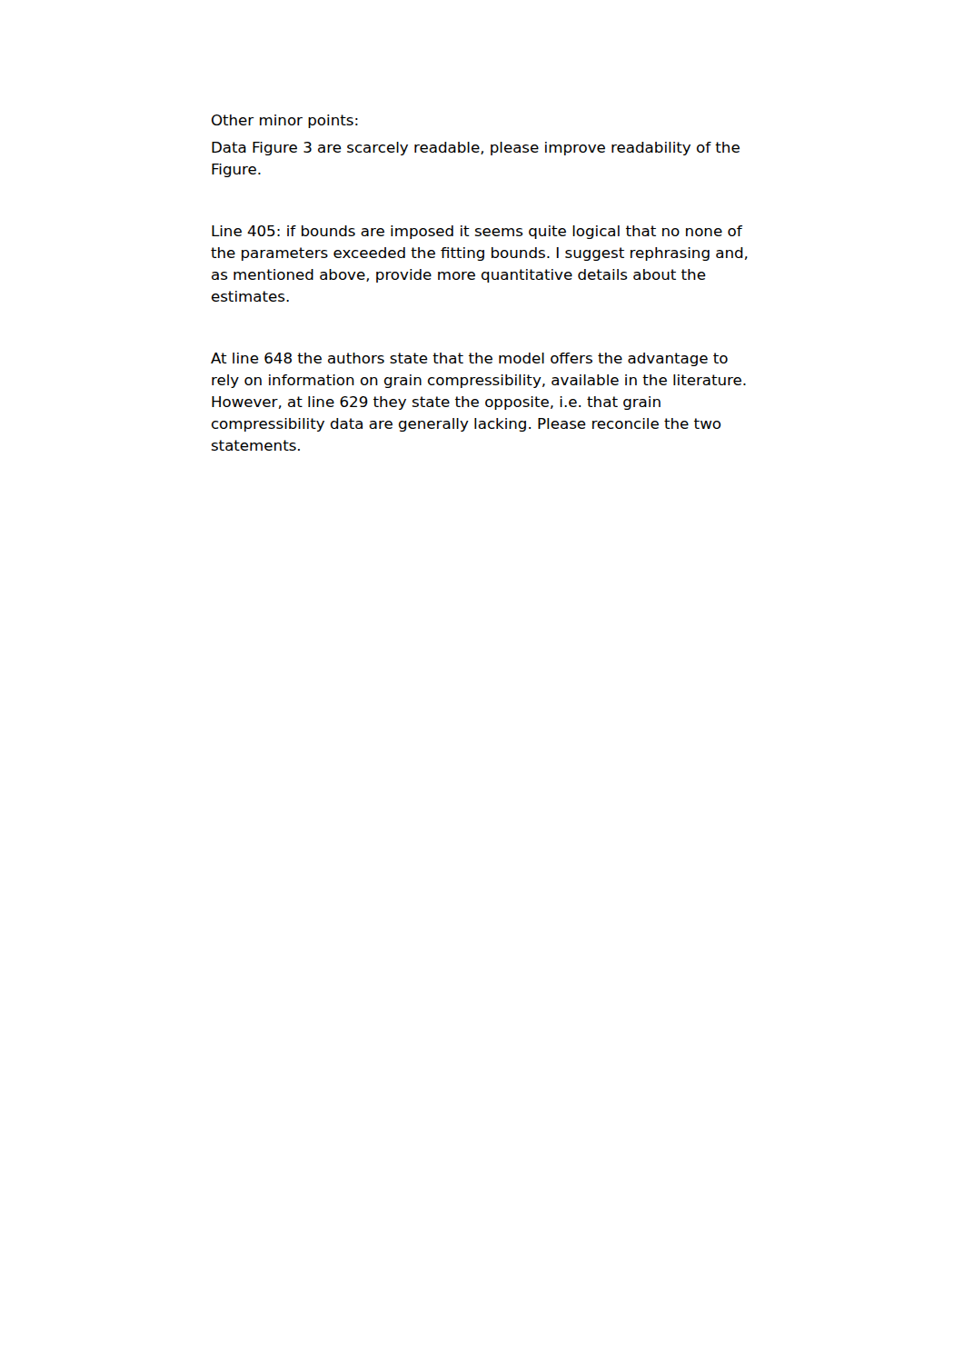Other minor points:
Data Figure 3 are scarcely readable, please improve readability of the Figure.
Line 405: if bounds are imposed it seems quite logical that no none of the parameters exceeded the fitting bounds. I suggest rephrasing and, as mentioned above, provide more quantitative details about the estimates.
At line 648 the authors state that the model offers the advantage to rely on information on grain compressibility, available in the literature. However, at line 629 they state the opposite, i.e. that grain compressibility data are generally lacking. Please reconcile the two statements.